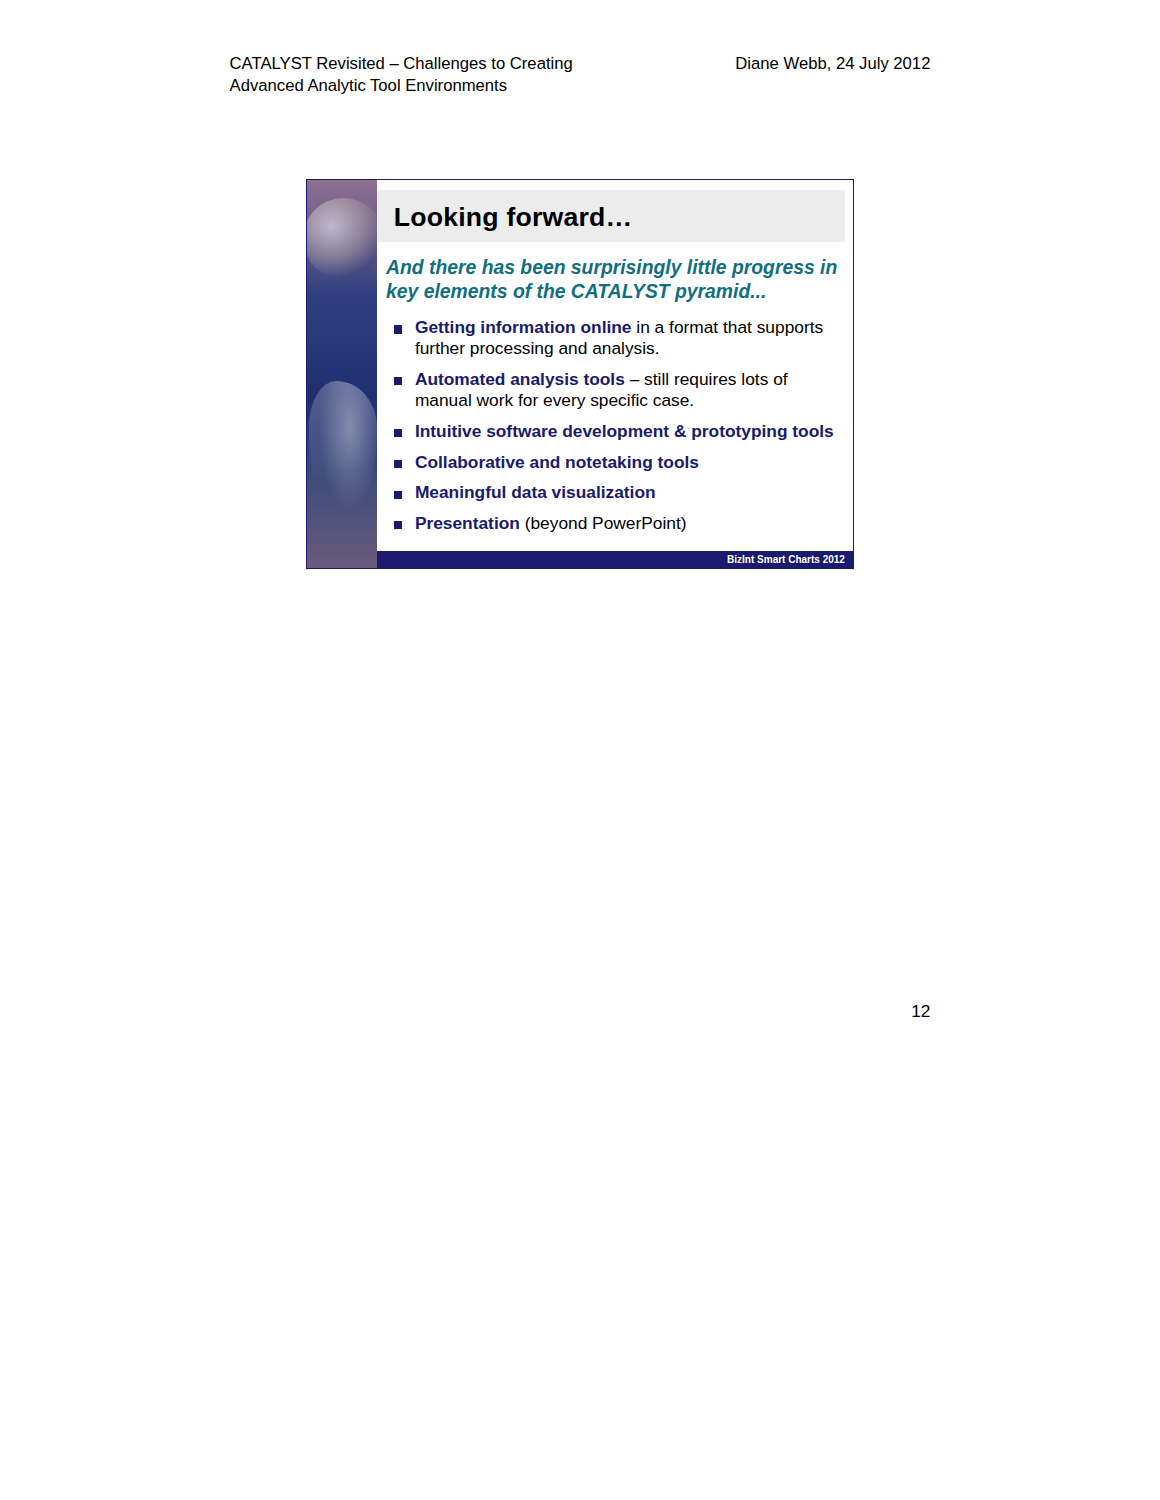CATALYST Revisited – Challenges to Creating
Advanced Analytic Tool Environments
Diane Webb, 24 July 2012
Looking forward…
And there has been surprisingly little progress in key elements of the CATALYST pyramid...
Getting information online in a format that supports further processing and analysis.
Automated analysis tools – still requires lots of manual work for every specific case.
Intuitive software development & prototyping tools
Collaborative and notetaking tools
Meaningful data visualization
Presentation (beyond PowerPoint)
BizInt Smart Charts 2012
12